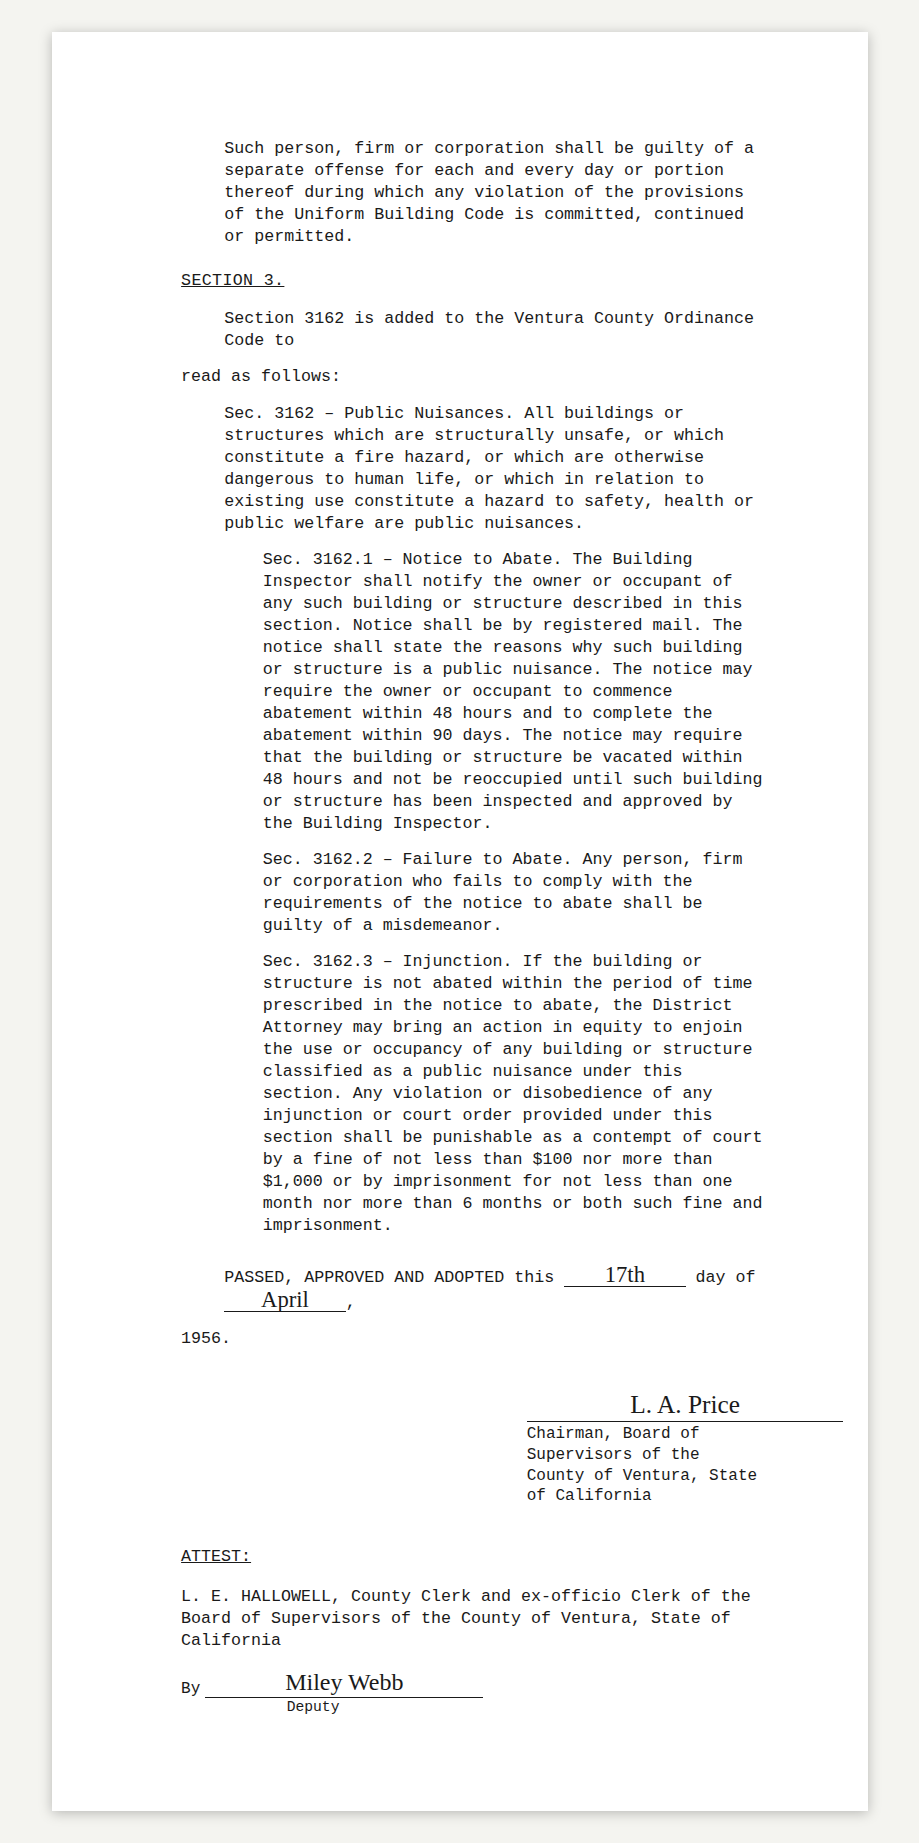Such person, firm or corporation shall be guilty of a separate offense for each and every day or portion thereof during which any violation of the provisions of the Uniform Building Code is committed, continued or permitted.
SECTION 3.
Section 3162 is added to the Ventura County Ordinance Code to
read as follows:
Sec. 3162 – Public Nuisances. All buildings or structures which are structurally unsafe, or which constitute a fire hazard, or which are otherwise dangerous to human life, or which in relation to existing use constitute a hazard to safety, health or public welfare are public nuisances.
Sec. 3162.1 – Notice to Abate. The Building Inspector shall notify the owner or occupant of any such building or structure described in this section. Notice shall be by registered mail. The notice shall state the reasons why such building or structure is a public nuisance. The notice may require the owner or occupant to commence abatement within 48 hours and to complete the abatement within 90 days. The notice may require that the building or structure be vacated within 48 hours and not be reoccupied until such building or structure has been inspected and approved by the Building Inspector.
Sec. 3162.2 – Failure to Abate. Any person, firm or corporation who fails to comply with the requirements of the notice to abate shall be guilty of a misdemeanor.
Sec. 3162.3 – Injunction. If the building or structure is not abated within the period of time prescribed in the notice to abate, the District Attorney may bring an action in equity to enjoin the use or occupancy of any building or structure classified as a public nuisance under this section. Any violation or disobedience of any injunction or court order provided under this section shall be punishable as a contempt of court by a fine of not less than $100 nor more than $1,000 or by imprisonment for not less than one month nor more than 6 months or both such fine and imprisonment.
PASSED, APPROVED AND ADOPTED this 17th day of April,
1956.
L. A. Price
Chairman, Board of Supervisors of the
County of Ventura, State of California
ATTEST:
L. E. HALLOWELL, County Clerk and ex-officio Clerk of the Board of Supervisors of the County of Ventura, State of California
By Miley Webb
Deputy